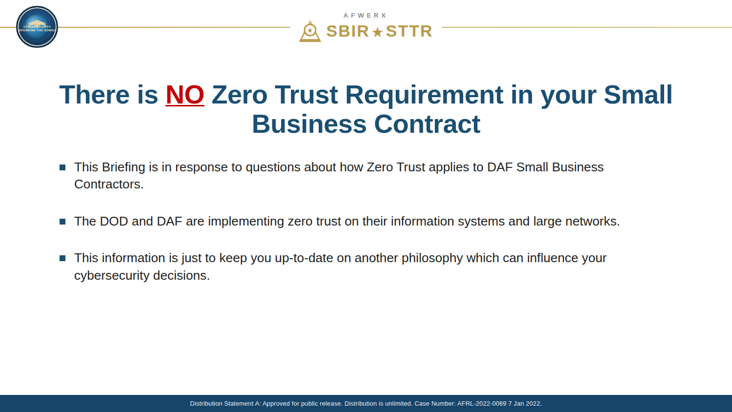Air Force Cybersecurity
Defending the Domain
AFWERX
★
SBIR★STTR
There is NO Zero Trust Requirement in your Small Business Contract
This Briefing is in response to questions about how Zero Trust applies to DAF Small Business Contractors.
The DOD and DAF are implementing zero trust on their information systems and large networks.
This information is just to keep you up-to-date on another philosophy which can influence your cybersecurity decisions.
Distribution Statement A: Approved for public release. Distribution is unlimited. Case Number: AFRL-2022-0069 7 Jan 2022.